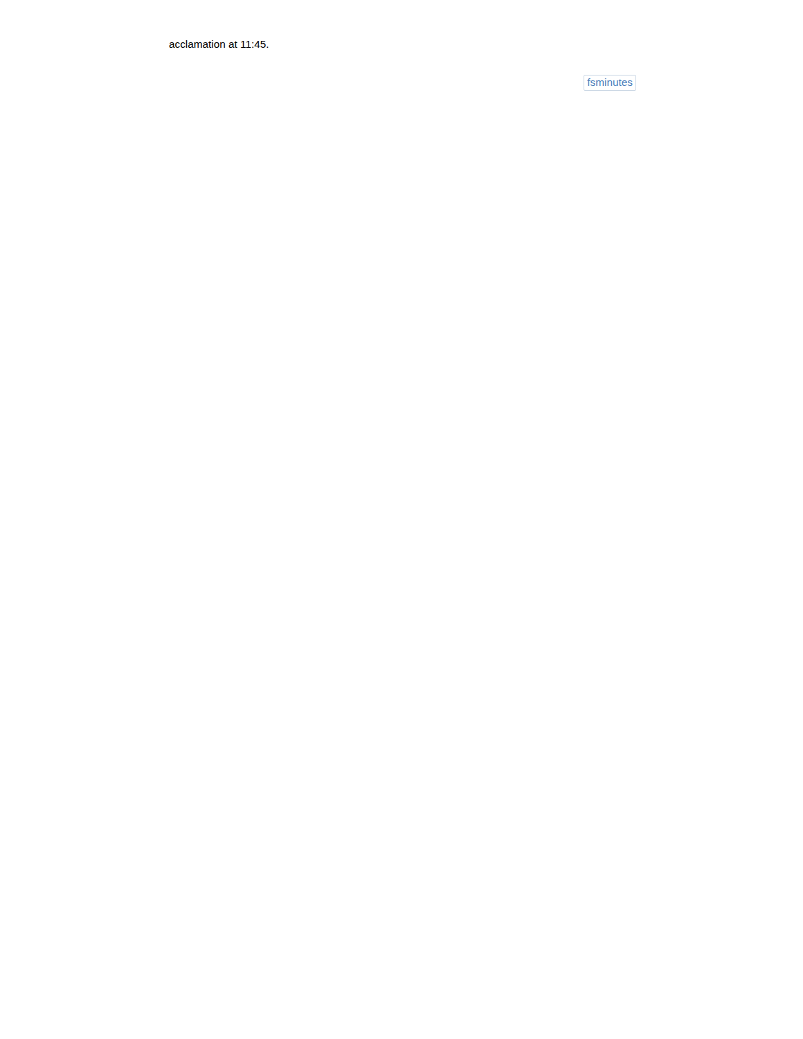acclamation at 11:45.
fsminutes